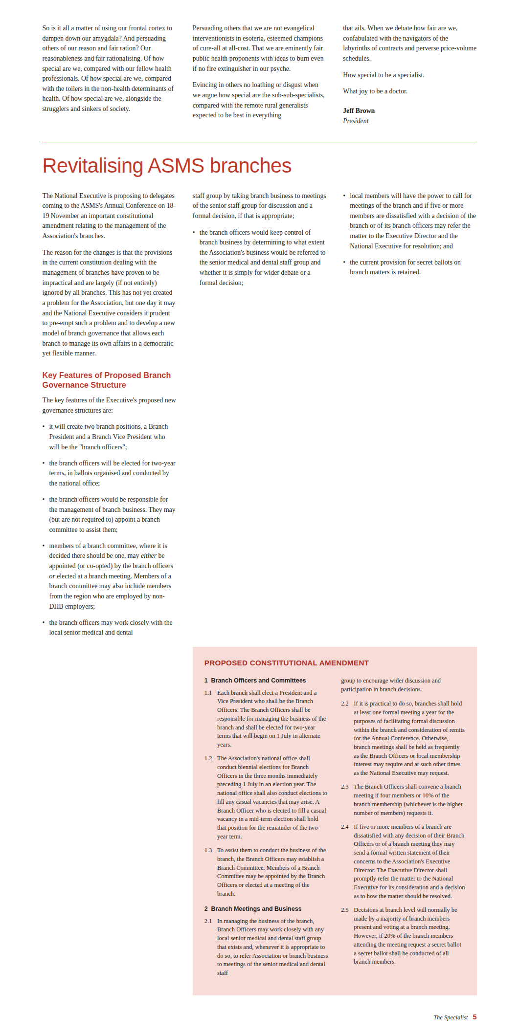So is it all a matter of using our frontal cortex to dampen down our amygdala? And persuading others of our reason and fair ration? Our reasonableness and fair rationalising. Of how special are we, compared with our fellow health professionals. Of how special are we, compared with the toilers in the non-health determinants of health. Of how special are we, alongside the strugglers and sinkers of society.
Persuading others that we are not evangelical interventionists in esoteria, esteemed champions of cure-all at all-cost. That we are eminently fair public health proponents with ideas to burn even if no fire extinguisher in our psyche.
Evincing in others no loathing or disgust when we argue how special are the sub-sub-specialists, compared with the remote rural generalists expected to be best in everything
that ails. When we debate how fair are we, confabulated with the navigators of the labyrinths of contracts and perverse price-volume schedules.
How special to be a specialist.
What joy to be a doctor.
Jeff Brown
President
Revitalising ASMS branches
The National Executive is proposing to delegates coming to the ASMS's Annual Conference on 18-19 November an important constitutional amendment relating to the management of the Association's branches.
The reason for the changes is that the provisions in the current constitution dealing with the management of branches have proven to be impractical and are largely (if not entirely) ignored by all branches. This has not yet created a problem for the Association, but one day it may and the National Executive considers it prudent to pre-empt such a problem and to develop a new model of branch governance that allows each branch to manage its own affairs in a democratic yet flexible manner.
Key Features of Proposed Branch Governance Structure
The key features of the Executive's proposed new governance structures are:
it will create two branch positions, a Branch President and a Branch Vice President who will be the "branch officers";
the branch officers will be elected for two-year terms, in ballots organised and conducted by the national office;
the branch officers would be responsible for the management of branch business. They may (but are not required to) appoint a branch committee to assist them;
members of a branch committee, where it is decided there should be one, may either be appointed (or co-opted) by the branch officers or elected at a branch meeting. Members of a branch committee may also include members from the region who are employed by non-DHB employers;
the branch officers may work closely with the local senior medical and dental
staff group by taking branch business to meetings of the senior staff group for discussion and a formal decision, if that is appropriate;
the branch officers would keep control of branch business by determining to what extent the Association's business would be referred to the senior medical and dental staff group and whether it is simply for wider debate or a formal decision;
local members will have the power to call for meetings of the branch and if five or more members are dissatisfied with a decision of the branch or of its branch officers may refer the matter to the Executive Director and the National Executive for resolution; and
the current provision for secret ballots on branch matters is retained.
Proposed Constitutional Amendment
1 Branch Officers and Committees
1.1 Each branch shall elect a President and a Vice President who shall be the Branch Officers. The Branch Officers shall be responsible for managing the business of the branch and shall be elected for two-year terms that will begin on 1 July in alternate years.
1.2 The Association's national office shall conduct biennial elections for Branch Officers in the three months immediately preceding 1 July in an election year. The national office shall also conduct elections to fill any casual vacancies that may arise. A Branch Officer who is elected to fill a casual vacancy in a mid-term election shall hold that position for the remainder of the two-year term.
1.3 To assist them to conduct the business of the branch, the Branch Officers may establish a Branch Committee. Members of a Branch Committee may be appointed by the Branch Officers or elected at a meeting of the branch.
2 Branch Meetings and Business
2.1 In managing the business of the branch, Branch Officers may work closely with any local senior medical and dental staff group that exists and, whenever it is appropriate to do so, to refer Association or branch business to meetings of the senior medical and dental staff
group to encourage wider discussion and participation in branch decisions.
2.2 If it is practical to do so, branches shall hold at least one formal meeting a year for the purposes of facilitating formal discussion within the branch and consideration of remits for the Annual Conference. Otherwise, branch meetings shall be held as frequently as the Branch Officers or local membership interest may require and at such other times as the National Executive may request.
2.3 The Branch Officers shall convene a branch meeting if four members or 10% of the branch membership (whichever is the higher number of members) requests it.
2.4 If five or more members of a branch are dissatisfied with any decision of their Branch Officers or of a branch meeting they may send a formal written statement of their concerns to the Association's Executive Director. The Executive Director shall promptly refer the matter to the National Executive for its consideration and a decision as to how the matter should be resolved.
2.5 Decisions at branch level will normally be made by a majority of branch members present and voting at a branch meeting. However, if 20% of the branch members attending the meeting request a secret ballot a secret ballot shall be conducted of all branch members.
The Specialist 5